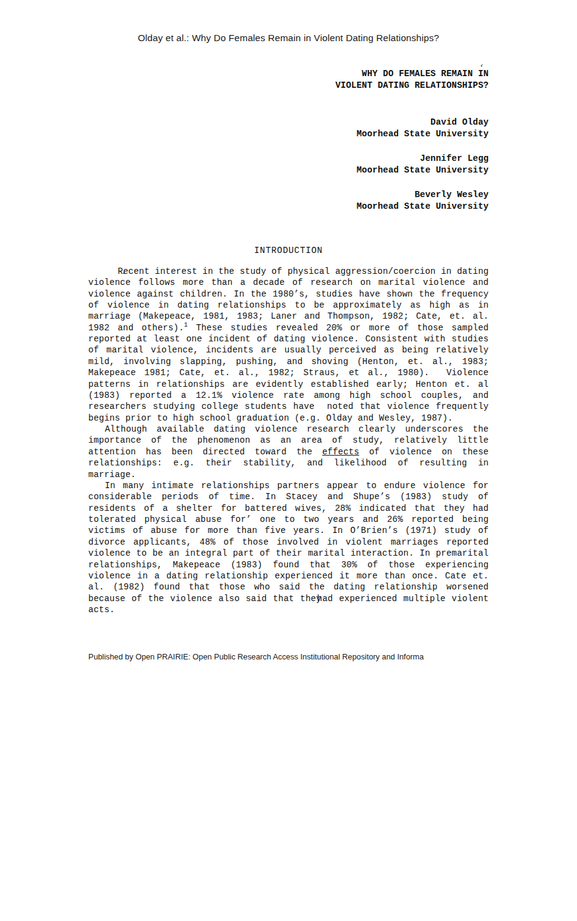Olday et al.: Why Do Females Remain in Violent Dating Relationships?
‘
WHY DO FEMALES REMAIN IN
VIOLENT DATING RELATIONSHIPS?
David Olday
Moorhead State University
Jennifer Legg
Moorhead State University
Beverly Wesley
Moorhead State University
INTRODUCTION
. Recent interest in the study of physical aggression/coercion in dating violence follows more than a decade of research on marital violence and violence against children. In the 1980’s, studies have shown the frequency of violence in dating relationships to be approximately as high as in marriage (Makepeace, 1981, 1983; Laner and Thompson, 1982; Cate, et. al. 1982 and others).1 These studies revealed 20% or more of those sampled reported at least one incident of dating violence. Consistent with studies of marital violence, incidents are usually perceived as being relatively mild, involving slapping, pushing, and shoving (Henton, et. al., 1983; Makepeace 1981; Cate, et. al., 1982; Straus, et al., 1980). Violence patterns in relationships are evidently established early; Henton et. al (1983) reported a 12.1% violence rate among high school couples, and researchers studying college students have noted that violence frequently begins prior to high school graduation (e.g. Olday and Wesley, 1987).
Although available dating violence research clearly underscores the importance of the phenomenon as an area of study, relatively little attention has been directed toward the effects of violence on these relationships: e.g. their stability, and likelihood of resulting in marriage.
In many intimate relationships partners appear to endure violence for considerable periods of time. In Stacey and Shupe’s (1983) study of residents of a shelter for battered wives, 28% indicated that they had tolerated physical abuse for’ one to two years and 26% reported being victims of abuse for more than five years. In O’Brien’s (1971) study of divorce applicants, 48% of those involved in violent marriages reported violence to be an integral part of their marital interaction. In premarital relationships, Makepeace (1983) found that 30% of those experiencing violence in a dating relationship experienced it more than once. Cate et. al. (1982) found that those who said the dating relationship worsened because of the violence also said that they had experienced multiple violent acts.
Published by Open PRAIRIE: Open Public Research Access Institutional Repository and Informa